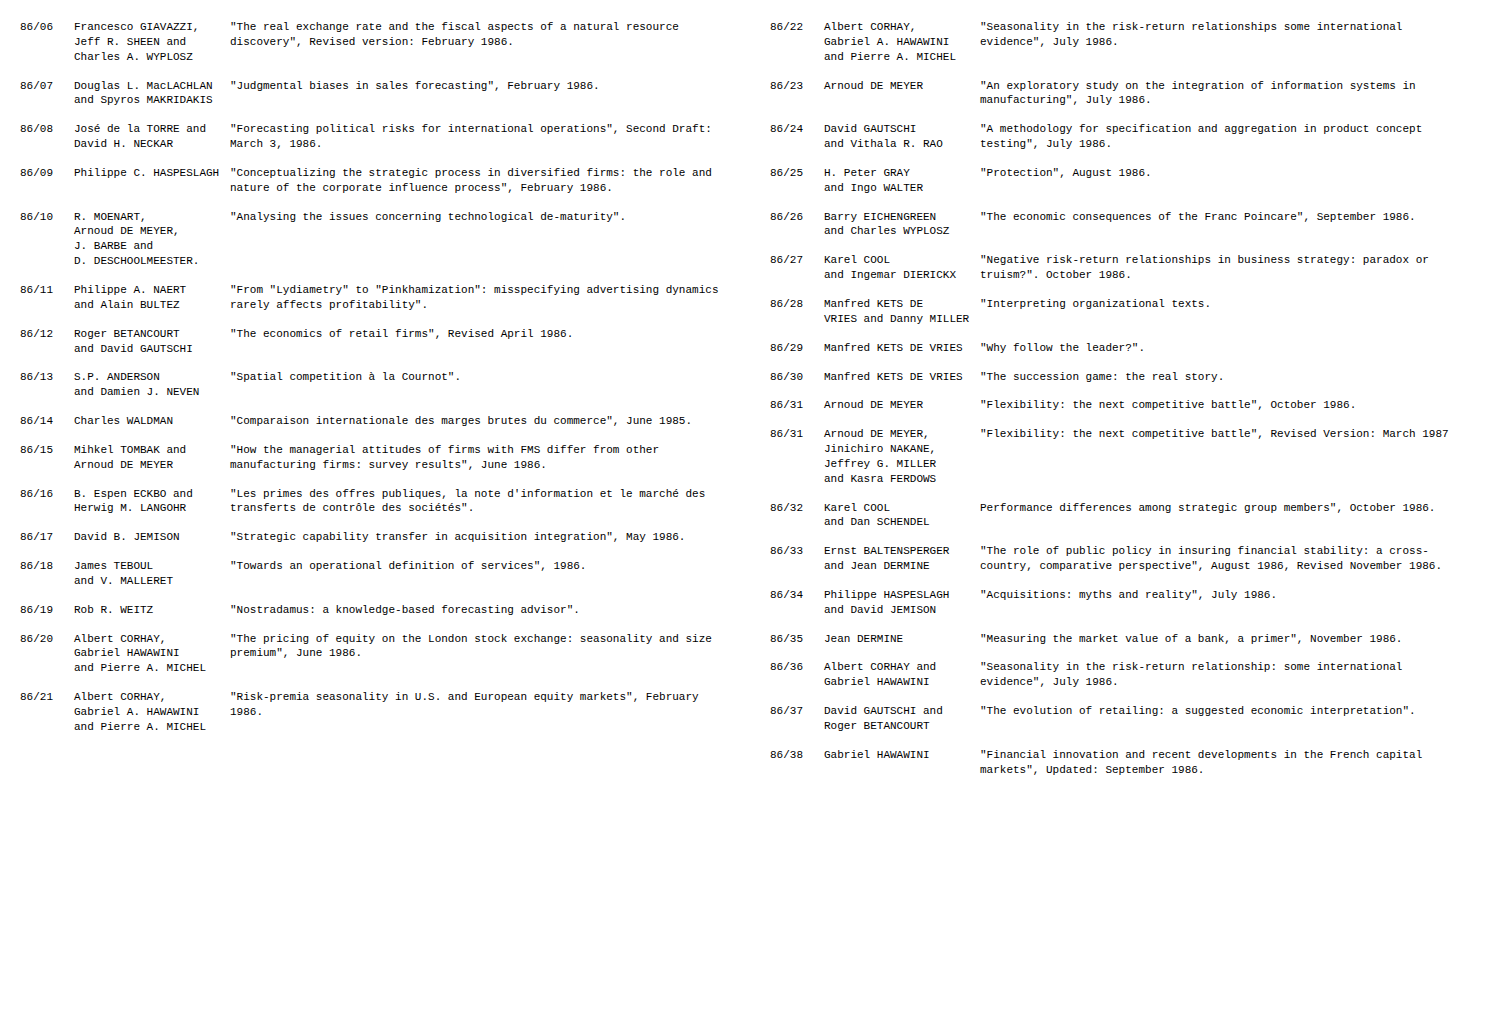| 86/06 | Francesco GIAVAZZI, Jeff R. SHEEN and Charles A. WYPLOSZ | "The real exchange rate and the fiscal aspects of a natural resource discovery", Revised version: February 1986. |
| 86/07 | Douglas L. MacLACHLAN and Spyros MAKRIDAKIS | "Judgmental biases in sales forecasting", February 1986. |
| 86/08 | José de la TORRE and David H. NECKAR | "Forecasting political risks for international operations", Second Draft: March 3, 1986. |
| 86/09 | Philippe C. HASPESLAGH | "Conceptualizing the strategic process in diversified firms: the role and nature of the corporate influence process", February 1986. |
| 86/10 | R. MOENART, Arnoud DE MEYER, J. BARBE and D. DESCHOOLMEESTER. | "Analysing the issues concerning technological de-maturity". |
| 86/11 | Philippe A. NAERT and Alain BULTEZ | "From "Lydiametry" to "Pinkhamization": misspecifying advertising dynamics rarely affects profitability". |
| 86/12 | Roger BETANCOURT and David GAUTSCHI | "The economics of retail firms", Revised April 1986. |
| 86/13 | S.P. ANDERSON and Damien J. NEVEN | "Spatial competition à la Cournot". |
| 86/14 | Charles WALDMAN | "Comparaison internationale des marges brutes du commerce", June 1985. |
| 86/15 | Mihkel TOMBAK and Arnoud DE MEYER | "How the managerial attitudes of firms with FMS differ from other manufacturing firms: survey results", June 1986. |
| 86/16 | B. Espen ECKBO and Herwig M. LANGOHR | "Les primes des offres publiques, la note d'information et le marché des transferts de contrôle des sociétés". |
| 86/17 | David B. JEMISON | "Strategic capability transfer in acquisition integration", May 1986. |
| 86/18 | James TEBOUL and V. MALLERET | "Towards an operational definition of services", 1986. |
| 86/19 | Rob R. WEITZ | "Nostradamus: a knowledge-based forecasting advisor". |
| 86/20 | Albert CORHAY, Gabriel HAWAWINI and Pierre A. MICHEL | "The pricing of equity on the London stock exchange: seasonality and size premium", June 1986. |
| 86/21 | Albert CORHAY, Gabriel A. HAWAWINI and Pierre A. MICHEL | "Risk-premia seasonality in U.S. and European equity markets", February 1986. |
| 86/22 | Albert CORHAY, Gabriel A. HAWAWINI and Pierre A. MICHEL | "Seasonality in the risk-return relationships some international evidence", July 1986. |
| 86/23 | Arnoud DE MEYER | "An exploratory study on the integration of information systems in manufacturing", July 1986. |
| 86/24 | David GAUTSCHI and Vithala R. RAO | "A methodology for specification and aggregation in product concept testing", July 1986. |
| 86/25 | H. Peter GRAY and Ingo WALTER | "Protection", August 1986. |
| 86/26 | Barry EICHENGREEN and Charles WYPLOSZ | "The economic consequences of the Franc Poincare", September 1986. |
| 86/27 | Karel COOL and Ingemar DIERICKX | "Negative risk-return relationships in business strategy: paradox or truism?". October 1986. |
| 86/28 | Manfred KETS DE VRIES and Danny MILLER | "Interpreting organizational texts. |
| 86/29 | Manfred KETS DE VRIES | "Why follow the leader?". |
| 86/30 | Manfred KETS DE VRIES | "The succession game: the real story. |
| 86/31 | Arnoud DE MEYER | "Flexibility: the next competitive battle", October 1986. |
| 86/31 | Arnoud DE MEYER, Jinichiro NAKANE, Jeffrey G. MILLER and Kasra FERDOWS | "Flexibility: the next competitive battle", Revised Version: March 1987 |
| 86/32 | Karel COOL and Dan SCHENDEL | Performance differences among strategic group members", October 1986. |
| 86/33 | Ernst BALTENSPERGER and Jean DERMINE | "The role of public policy in insuring financial stability: a cross-country, comparative perspective", August 1986, Revised November 1986. |
| 86/34 | Philippe HASPESLAGH and David JEMISON | "Acquisitions: myths and reality", July 1986. |
| 86/35 | Jean DERMINE | "Measuring the market value of a bank, a primer", November 1986. |
| 86/36 | Albert CORHAY and Gabriel HAWAWINI | "Seasonality in the risk-return relationship: some international evidence", July 1986. |
| 86/37 | David GAUTSCHI and Roger BETANCOURT | "The evolution of retailing: a suggested economic interpretation". |
| 86/38 | Gabriel HAWAWINI | "Financial innovation and recent developments in the French capital markets", Updated: September 1986. |